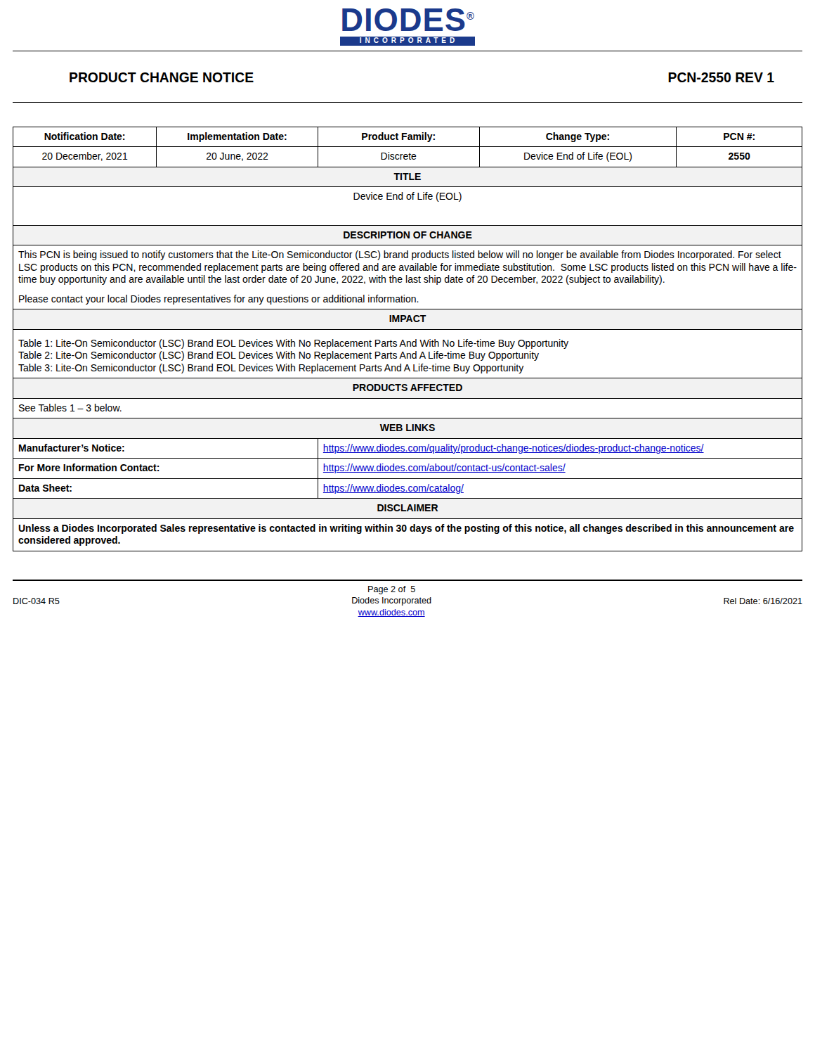DIODES®
INCORPORATED
PRODUCT CHANGE NOTICE
PCN-2550 REV 1
| Notification Date: | Implementation Date: | Product Family: | Change Type: | PCN #: |
| 20 December, 2021 | 20 June, 2022 | Discrete | Device End of Life (EOL) | 2550 |
| TITLE |
| Device End of Life (EOL) |
| DESCRIPTION OF CHANGE |
| This PCN is being issued to notify customers that the Lite-On Semiconductor (LSC) brand products listed below will no longer be available from Diodes Incorporated. For select LSC products on this PCN, recommended replacement parts are being offered and are available for immediate substitution. Some LSC products listed on this PCN will have a life-time buy opportunity and are available until the last order date of 20 June, 2022, with the last ship date of 20 December, 2022 (subject to availability). Please contact your local Diodes representatives for any questions or additional information. |
| IMPACT |
| Table 1: Lite-On Semiconductor (LSC) Brand EOL Devices With No Replacement Parts And With No Life-time Buy Opportunity Table 2: Lite-On Semiconductor (LSC) Brand EOL Devices With No Replacement Parts And A Life-time Buy Opportunity Table 3: Lite-On Semiconductor (LSC) Brand EOL Devices With Replacement Parts And A Life-time Buy Opportunity |
| PRODUCTS AFFECTED |
| See Tables 1 – 3 below. |
| WEB LINKS |
| Manufacturer’s Notice: | https://www.diodes.com/quality/product-change-notices/diodes-product-change-notices/ |
| For More Information Contact: | https://www.diodes.com/about/contact-us/contact-sales/ |
| Data Sheet: | https://www.diodes.com/catalog/ |
| DISCLAIMER |
| Unless a Diodes Incorporated Sales representative is contacted in writing within 30 days of the posting of this notice, all changes described in this announcement are considered approved. |
DIC-034 R5
Page 2 of 5
Diodes Incorporated
www.diodes.com
Rel Date: 6/16/2021